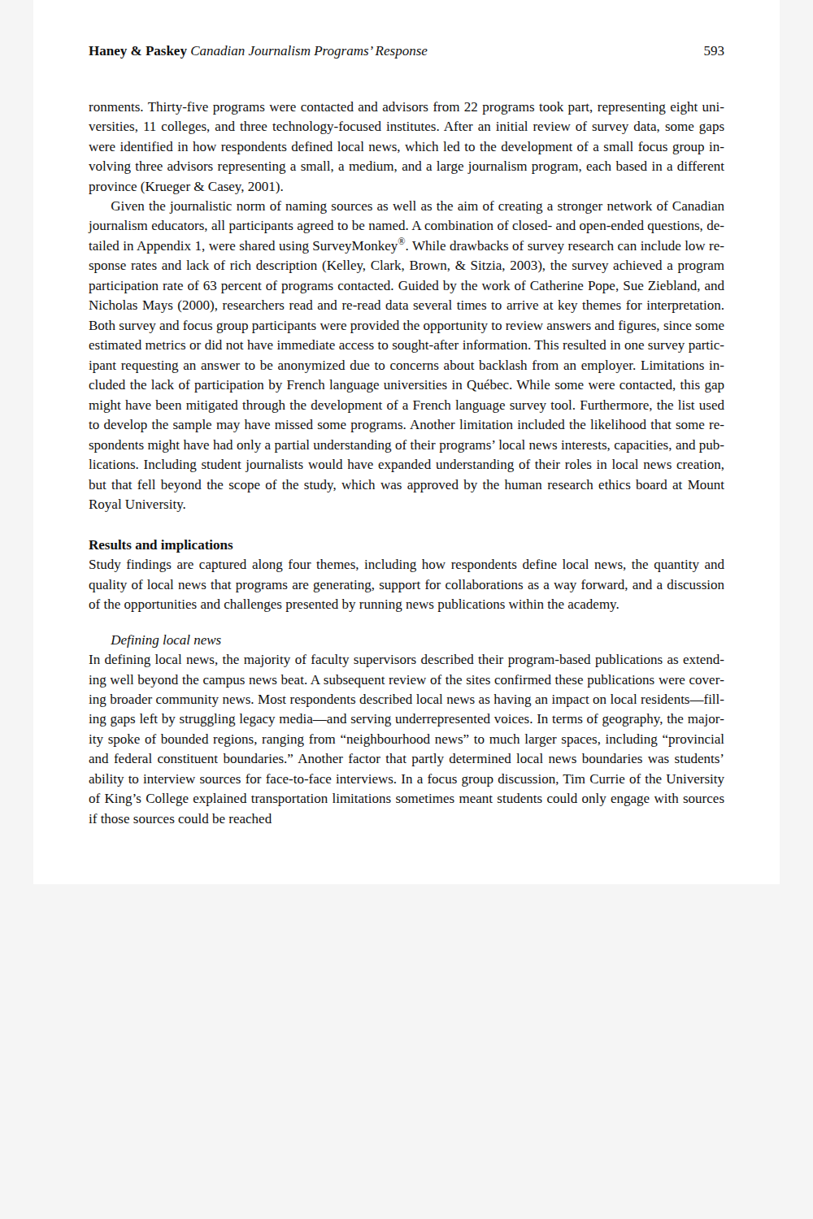Haney & Paskey Canadian Journalism Programs’ Response
593
ronments. Thirty-five programs were contacted and advisors from 22 programs took part, representing eight universities, 11 colleges, and three technology-focused institutes. After an initial review of survey data, some gaps were identified in how respondents defined local news, which led to the development of a small focus group involving three advisors representing a small, a medium, and a large journalism program, each based in a different province (Krueger & Casey, 2001).
Given the journalistic norm of naming sources as well as the aim of creating a stronger network of Canadian journalism educators, all participants agreed to be named. A combination of closed- and open-ended questions, detailed in Appendix 1, were shared using SurveyMonkey®. While drawbacks of survey research can include low response rates and lack of rich description (Kelley, Clark, Brown, & Sitzia, 2003), the survey achieved a program participation rate of 63 percent of programs contacted. Guided by the work of Catherine Pope, Sue Ziebland, and Nicholas Mays (2000), researchers read and re-read data several times to arrive at key themes for interpretation. Both survey and focus group participants were provided the opportunity to review answers and figures, since some estimated metrics or did not have immediate access to sought-after information. This resulted in one survey participant requesting an answer to be anonymized due to concerns about backlash from an employer. Limitations included the lack of participation by French language universities in Québec. While some were contacted, this gap might have been mitigated through the development of a French language survey tool. Furthermore, the list used to develop the sample may have missed some programs. Another limitation included the likelihood that some respondents might have had only a partial understanding of their programs’ local news interests, capacities, and publications. Including student journalists would have expanded understanding of their roles in local news creation, but that fell beyond the scope of the study, which was approved by the human research ethics board at Mount Royal University.
Results and implications
Study findings are captured along four themes, including how respondents define local news, the quantity and quality of local news that programs are generating, support for collaborations as a way forward, and a discussion of the opportunities and challenges presented by running news publications within the academy.
Defining local news
In defining local news, the majority of faculty supervisors described their program-based publications as extending well beyond the campus news beat. A subsequent review of the sites confirmed these publications were covering broader community news. Most respondents described local news as having an impact on local residents—filling gaps left by struggling legacy media—and serving underrepresented voices. In terms of geography, the majority spoke of bounded regions, ranging from “neighbourhood news” to much larger spaces, including “provincial and federal constituent boundaries.” Another factor that partly determined local news boundaries was students’ ability to interview sources for face-to-face interviews. In a focus group discussion, Tim Currie of the University of King’s College explained transportation limitations sometimes meant students could only engage with sources if those sources could be reached